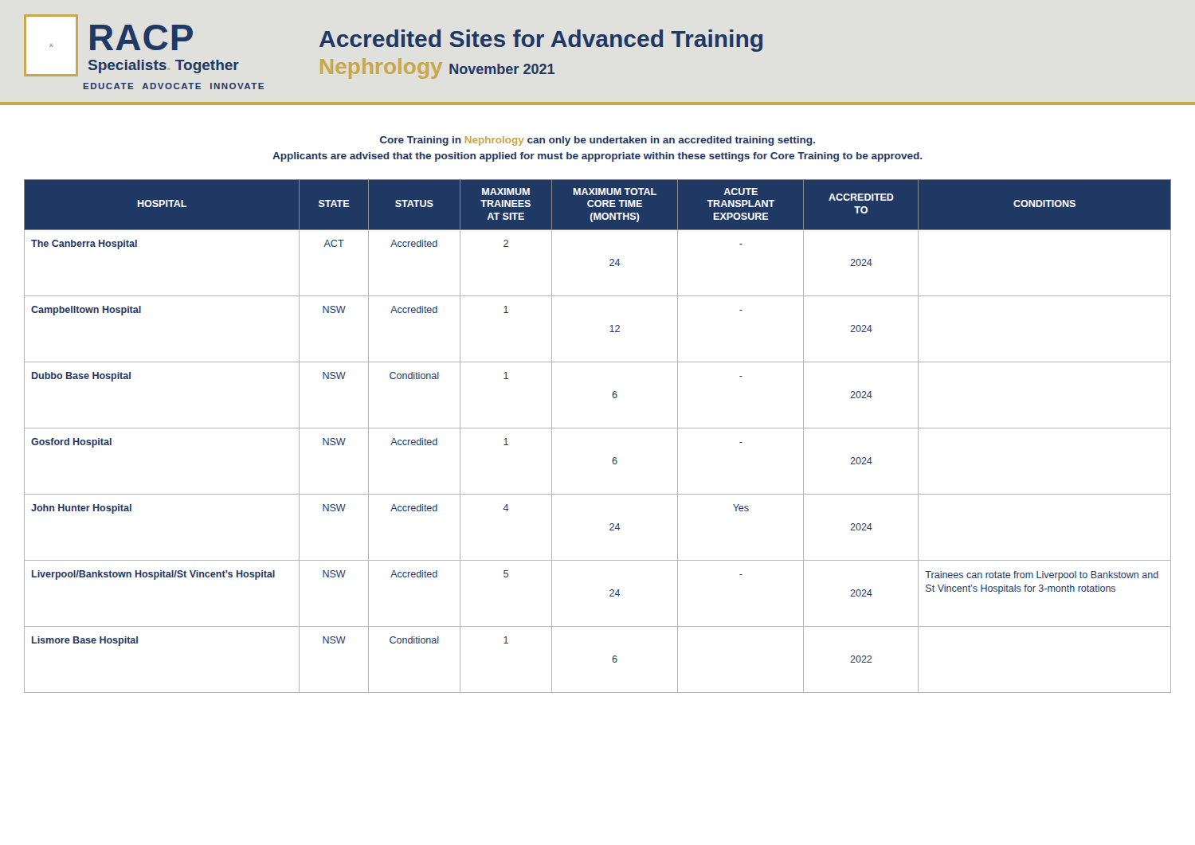⚔
RACP Specialists. Together
EDUCATE ADVOCATE INNOVATE
Accredited Sites for Advanced Training
Nephrology November 2021
Core Training in Nephrology can only be undertaken in an accredited training setting.
Applicants are advised that the position applied for must be appropriate within these settings for Core Training to be approved.
| HOSPITAL | STATE | STATUS | MAXIMUM TRAINEES AT SITE | MAXIMUM TOTAL CORE TIME (MONTHS) | ACUTE TRANSPLANT EXPOSURE | ACCREDITED TO | CONDITIONS |
| --- | --- | --- | --- | --- | --- | --- | --- |
| The Canberra Hospital | ACT | Accredited | 2 | 24 | - | 2024 | |
| Campbelltown Hospital | NSW | Accredited | 1 | 12 | - | 2024 | |
| Dubbo Base Hospital | NSW | Conditional | 1 | 6 | - | 2024 | |
| Gosford Hospital | NSW | Accredited | 1 | 6 | - | 2024 | |
| John Hunter Hospital | NSW | Accredited | 4 | 24 | Yes | 2024 | |
| Liverpool/Bankstown Hospital/St Vincent’s Hospital | NSW | Accredited | 5 | 24 | - | 2024 | Trainees can rotate from Liverpool to Bankstown and St Vincent’s Hospitals for 3-month rotations |
| Lismore Base Hospital | NSW | Conditional | 1 | 6 | | 2022 | |